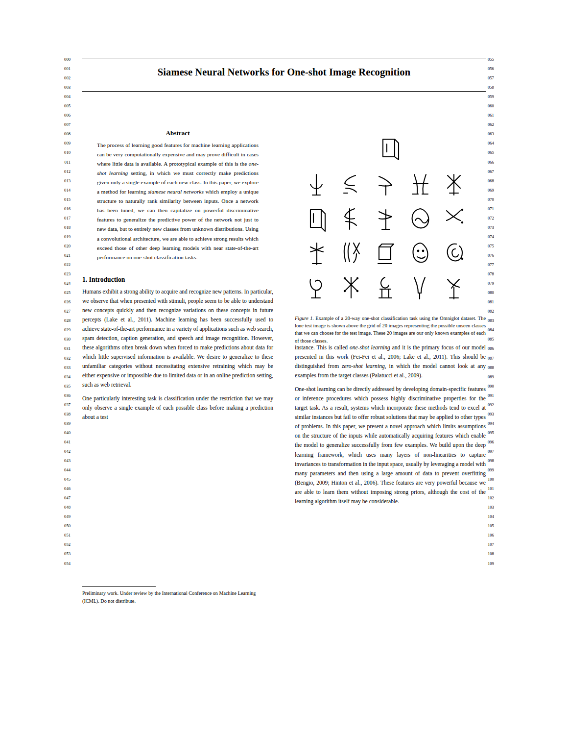000
001
002
003
004
005
006
007
008
009
010
011
012
013
014
015
016
017
018
019
020
021
022
023
024
025
026
027
028
029
030
031
032
033
034
035
036
037
038
039
040
041
042
043
044
045
046
047
048
049
050
051
052
053
054
055
056
057
058
059
060
061
062
063
064
065
066
067
068
069
070
071
072
073
074
075
076
077
078
079
080
081
082
083
084
085
086
087
088
089
090
091
092
093
094
095
096
097
098
099
100
101
102
103
104
105
106
107
108
109
Siamese Neural Networks for One-shot Image Recognition
Abstract
The process of learning good features for machine learning applications can be very computationally expensive and may prove difficult in cases where little data is available. A prototypical example of this is the one-shot learning setting, in which we must correctly make predictions given only a single example of each new class. In this paper, we explore a method for learning siamese neural networks which employ a unique structure to naturally rank similarity between inputs. Once a network has been tuned, we can then capitalize on powerful discriminative features to generalize the predictive power of the network not just to new data, but to entirely new classes from unknown distributions. Using a convolutional architecture, we are able to achieve strong results which exceed those of other deep learning models with near state-of-the-art performance on one-shot classification tasks.
1. Introduction
Humans exhibit a strong ability to acquire and recognize new patterns. In particular, we observe that when presented with stimuli, people seem to be able to understand new concepts quickly and then recognize variations on these concepts in future percepts (Lake et al., 2011). Machine learning has been successfully used to achieve state-of-the-art performance in a variety of applications such as web search, spam detection, caption generation, and speech and image recognition. However, these algorithms often break down when forced to make predictions about data for which little supervised information is available. We desire to generalize to these unfamiliar categories without necessitating extensive retraining which may be either expensive or impossible due to limited data or in an online prediction setting, such as web retrieval.
One particularly interesting task is classification under the restriction that we may only observe a single example of each possible class before making a prediction about a test
Preliminary work. Under review by the International Conference on Machine Learning (ICML). Do not distribute.
Figure 1. Example of a 20-way one-shot classification task using the Omniglot dataset. The lone test image is shown above the grid of 20 images representing the possible unseen classes that we can choose for the test image. These 20 images are our only known examples of each of those classes.
instance. This is called one-shot learning and it is the primary focus of our model presented in this work (Fei-Fei et al., 2006; Lake et al., 2011). This should be distinguished from zero-shot learning, in which the model cannot look at any examples from the target classes (Palatucci et al., 2009).
One-shot learning can be directly addressed by developing domain-specific features or inference procedures which possess highly discriminative properties for the target task. As a result, systems which incorporate these methods tend to excel at similar instances but fail to offer robust solutions that may be applied to other types of problems. In this paper, we present a novel approach which limits assumptions on the structure of the inputs while automatically acquiring features which enable the model to generalize successfully from few examples. We build upon the deep learning framework, which uses many layers of non-linearities to capture invariances to transformation in the input space, usually by leveraging a model with many parameters and then using a large amount of data to prevent overfitting (Bengio, 2009; Hinton et al., 2006). These features are very powerful because we are able to learn them without imposing strong priors, although the cost of the learning algorithm itself may be considerable.